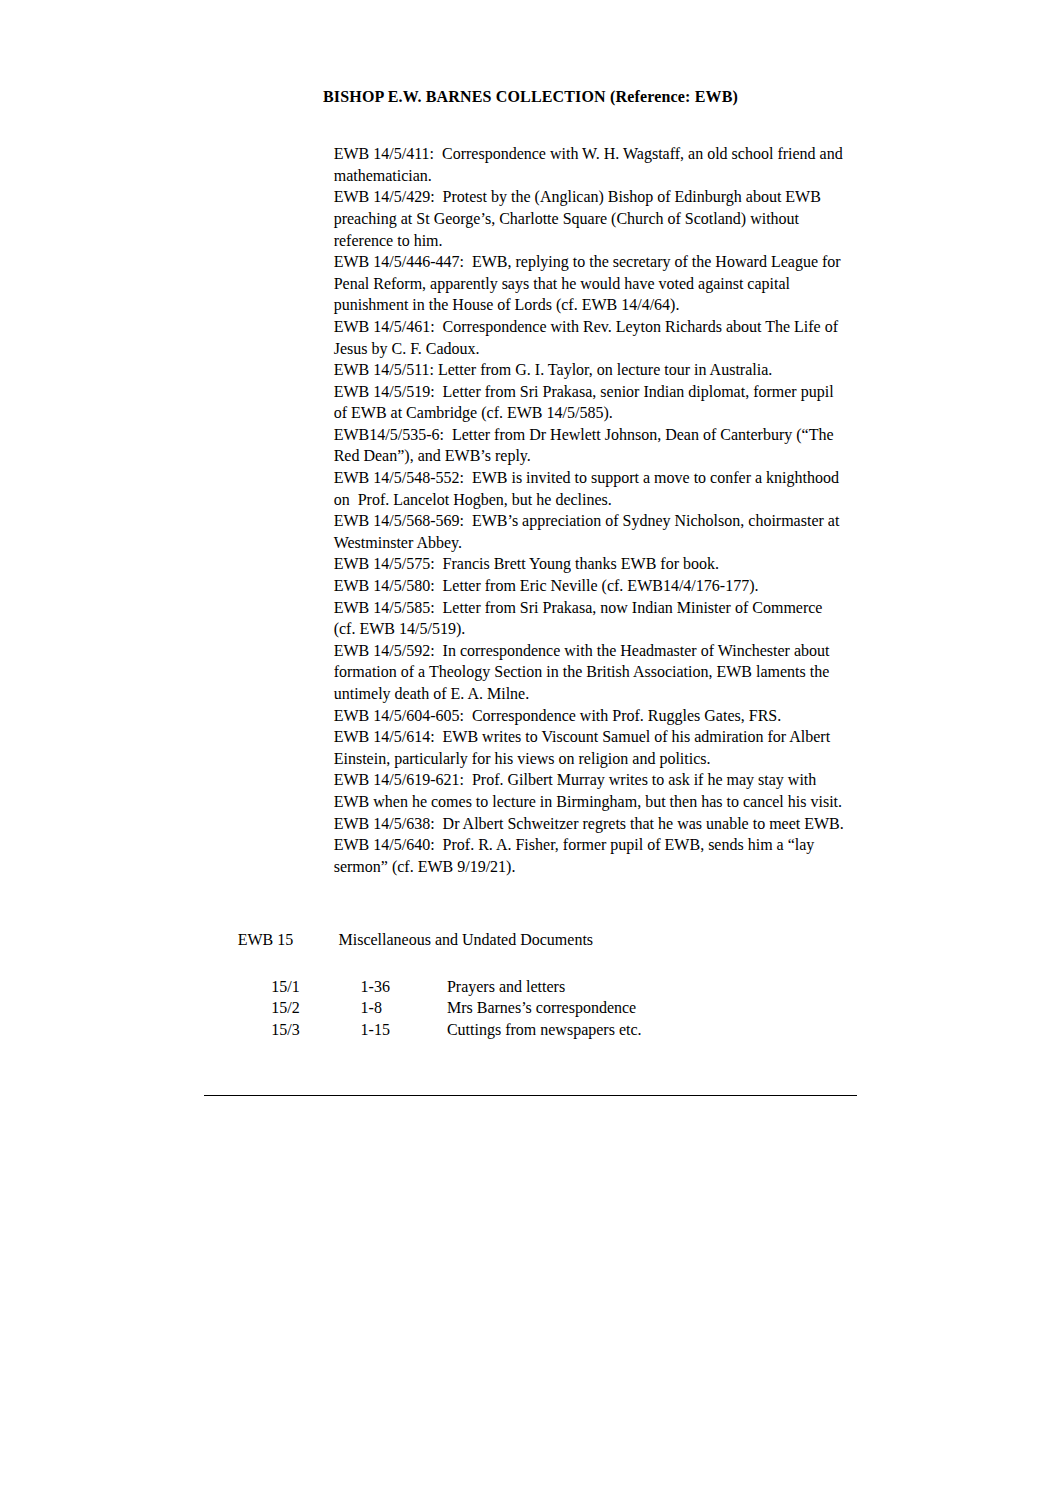BISHOP E.W. BARNES COLLECTION (Reference: EWB)
EWB 14/5/411: Correspondence with W. H. Wagstaff, an old school friend and mathematician.
EWB 14/5/429: Protest by the (Anglican) Bishop of Edinburgh about EWB preaching at St George’s, Charlotte Square (Church of Scotland) without reference to him.
EWB 14/5/446-447: EWB, replying to the secretary of the Howard League for Penal Reform, apparently says that he would have voted against capital punishment in the House of Lords (cf. EWB 14/4/64).
EWB 14/5/461: Correspondence with Rev. Leyton Richards about The Life of Jesus by C. F. Cadoux.
EWB 14/5/511: Letter from G. I. Taylor, on lecture tour in Australia.
EWB 14/5/519: Letter from Sri Prakasa, senior Indian diplomat, former pupil of EWB at Cambridge (cf. EWB 14/5/585).
EWB14/5/535-6: Letter from Dr Hewlett Johnson, Dean of Canterbury (“The Red Dean”), and EWB’s reply.
EWB 14/5/548-552: EWB is invited to support a move to confer a knighthood on Prof. Lancelot Hogben, but he declines.
EWB 14/5/568-569: EWB’s appreciation of Sydney Nicholson, choirmaster at Westminster Abbey.
EWB 14/5/575: Francis Brett Young thanks EWB for book.
EWB 14/5/580: Letter from Eric Neville (cf. EWB14/4/176-177).
EWB 14/5/585: Letter from Sri Prakasa, now Indian Minister of Commerce (cf. EWB 14/5/519).
EWB 14/5/592: In correspondence with the Headmaster of Winchester about formation of a Theology Section in the British Association, EWB laments the untimely death of E. A. Milne.
EWB 14/5/604-605: Correspondence with Prof. Ruggles Gates, FRS.
EWB 14/5/614: EWB writes to Viscount Samuel of his admiration for Albert Einstein, particularly for his views on religion and politics.
EWB 14/5/619-621: Prof. Gilbert Murray writes to ask if he may stay with EWB when he comes to lecture in Birmingham, but then has to cancel his visit.
EWB 14/5/638: Dr Albert Schweitzer regrets that he was unable to meet EWB.
EWB 14/5/640: Prof. R. A. Fisher, former pupil of EWB, sends him a “lay sermon” (cf. EWB 9/19/21).
EWB 15 Miscellaneous and Undated Documents
| 15/1 | 1-36 | Prayers and letters |
| 15/2 | 1-8 | Mrs Barnes’s correspondence |
| 15/3 | 1-15 | Cuttings from newspapers etc. |